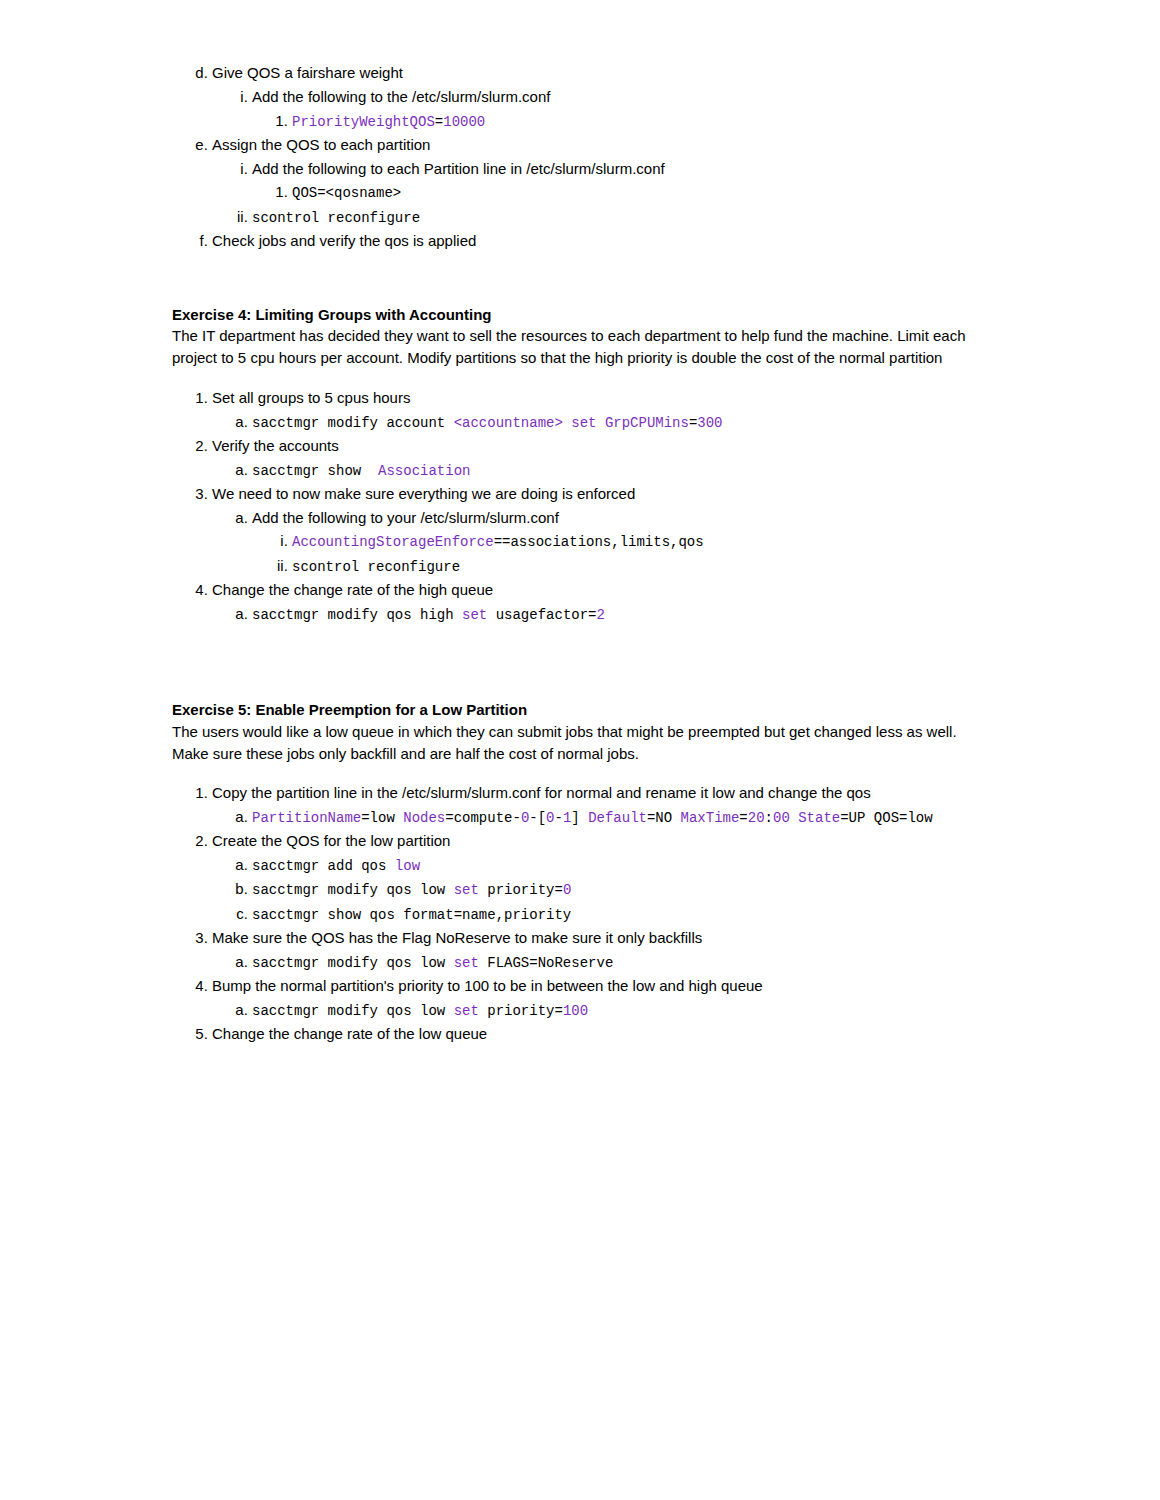Give QOS a fairshare weight
Add the following to the /etc/slurm/slurm.conf
PriorityWeightQOS=10000
Assign the QOS to each partition
Add the following to each Partition line in /etc/slurm/slurm.conf
QOS=<qosname>
scontrol reconfigure
Check jobs and verify the qos is applied
Exercise 4: Limiting Groups with Accounting
The IT department has decided they want to sell the resources to each department to help fund the machine. Limit each project to 5 cpu hours per account. Modify partitions so that the high priority is double the cost of the normal partition
Set all groups to 5 cpus hours
sacctmgr modify account <accountname> set GrpCPUMins=300
Verify the accounts
sacctmgr show Association
We need to now make sure everything we are doing is enforced
Add the following to your /etc/slurm/slurm.conf
AccountingStorageEnforce==associations,limits,qos
scontrol reconfigure
Change the change rate of the high queue
sacctmgr modify qos high set usagefactor=2
Exercise 5: Enable Preemption for a Low Partition
The users would like a low queue in which they can submit jobs that might be preempted but get changed less as well. Make sure these jobs only backfill and are half the cost of normal jobs.
Copy the partition line in the /etc/slurm/slurm.conf for normal and rename it low and change the qos
PartitionName=low Nodes=compute-0-[0-1] Default=NO MaxTime=20:00 State=UP QOS=low
Create the QOS for the low partition
sacctmgr add qos low
sacctmgr modify qos low set priority=0
sacctmgr show qos format=name,priority
Make sure the QOS has the Flag NoReserve to make sure it only backfills
sacctmgr modify qos low set FLAGS=NoReserve
Bump the normal partition's priority to 100 to be in between the low and high queue
sacctmgr modify qos low set priority=100
Change the change rate of the low queue